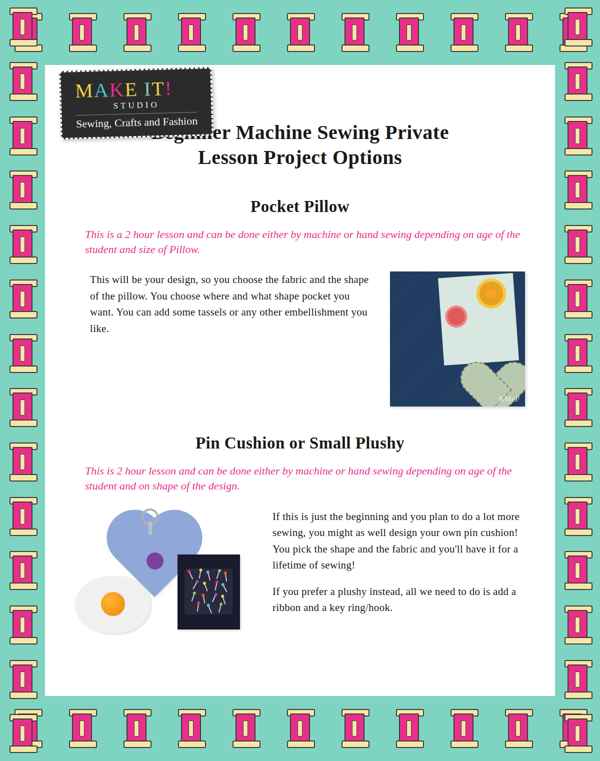MAKE IT!
STUDIO
Sewing, Crafts and Fashion
Beginner Machine Sewing Private
Lesson Project Options
Pocket Pillow
This is a 2 hour lesson and can be done either by machine or hand sewing depending on age of the student and size of Pillow.
This will be your design, so you choose the fabric and the shape of the pillow. You choose where and what shape pocket you want. You can add some tassels or any other embellishment you like.
BMcP
Pin Cushion or Small Plushy
This is 2 hour lesson and can be done either by machine or hand sewing depending on age of the student and on shape of the design.
If this is just the beginning and you plan to do a lot more sewing, you might as well design your own pin cushion! You pick the shape and the fabric and you'll have it for a lifetime of sewing!
If you prefer a plushy instead, all we need to do is add a ribbon and a key ring/hook.